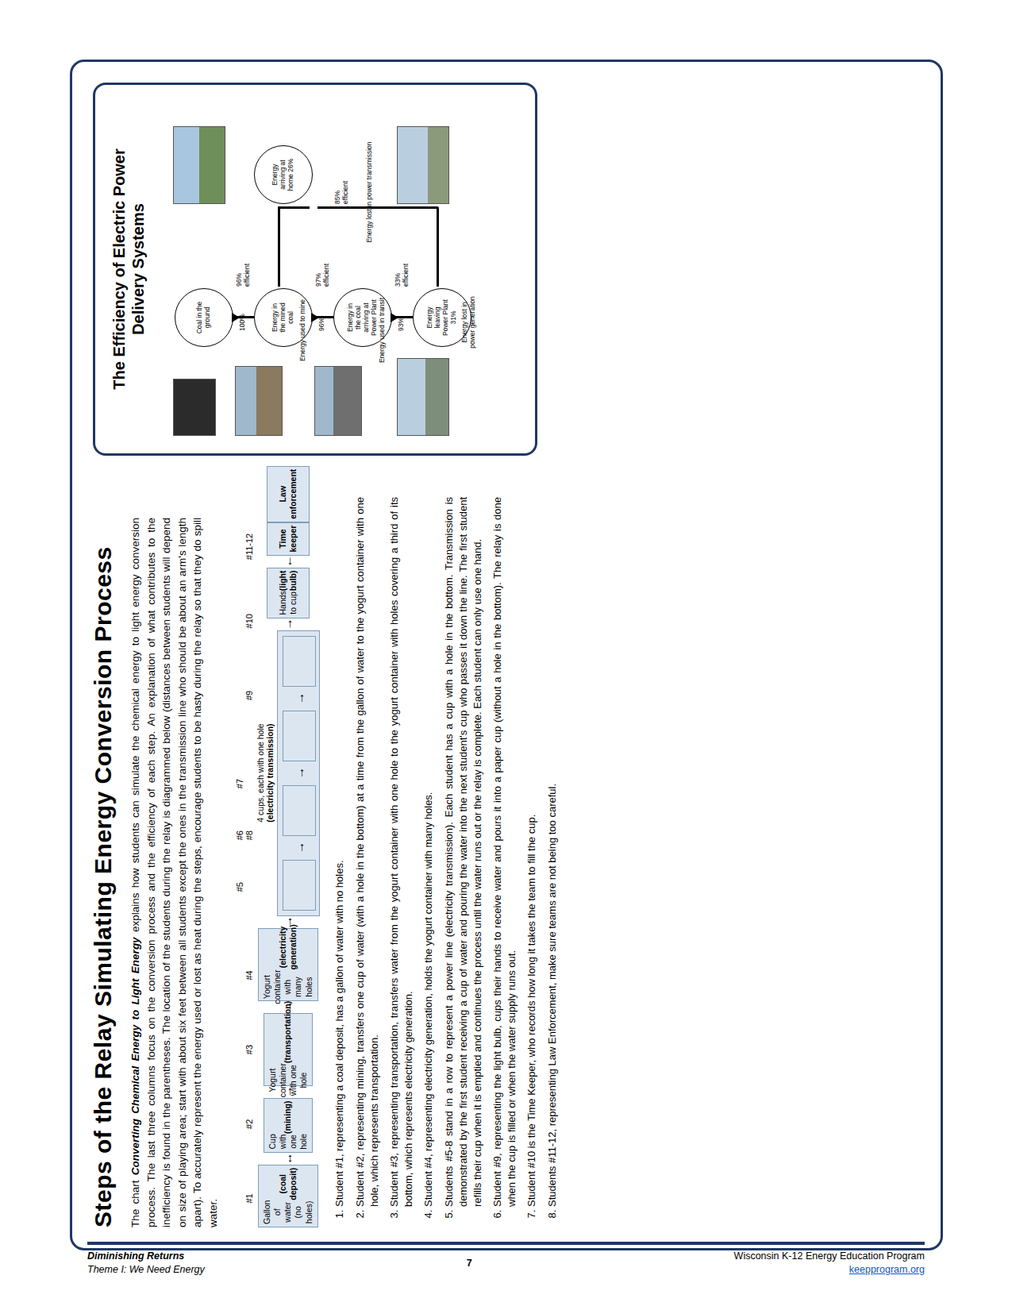Steps of the Relay Simulating Energy Conversion Process
The chart Converting Chemical Energy to Light Energy explains how students can simulate the chemical energy to light energy conversion process. The last three columns focus on the conversion process and the efficiency of each step. An explanation of what contributes to the inefficiency is found in the parentheses. The location of the students during the relay is diagrammed below (distances between students will depend on size of playing area; start with about six feet between all students except the ones in the transmission line who should be about an arm's length apart). To accurately represent the energy used or lost as heat during the steps, encourage students to be hasty during the relay so that they do spill water.
#1
#2
#3
#4
#5 #6 #7 #8
#9
#10
#11-12
Gallon of water
(no holes)
(coal deposit)
↔
Cup with one
hole
(mining)
→
Yogurt container
with one hole
(transportation)
→
Yogurt container
with many holes
(electricity
generation)
→
4 cups, each with one hole
(electricity transmission)
→
→
→
→
Hands to cup
(light bulb)
←
Time keeper
Law
enforcement
Student #1, representing a coal deposit, has a gallon of water with no holes.
Student #2, representing mining, transfers one cup of water (with a hole in the bottom) at a time from the gallon of water to the yogurt container with one hole, which represents transportation.
Student #3, representing transportation, transfers water from the yogurt container with one hole to the yogurt container with holes covering a third of its bottom, which represents electricity generation.
Student #4, representing electricity generation, holds the yogurt container with many holes.
Students #5-8 stand in a row to represent a power line (electricity transmission). Each student has a cup with a hole in the bottom. Transmission is demonstrated by the first student receiving a cup of water and pouring the water into the next student's cup who passes it down the line. The first student refills their cup when it is emptied and continues the process until the water runs out or the relay is complete. Each student can only use one hand.
Student #9, representing the light bulb, cups their hands to receive water and pours it into a paper cup (without a hole in the bottom). The relay is done when the cup is filled or when the water supply runs out.
Student #10 is the Time Keeper, who records how long it takes the team to fill the cup.
Students #11-12, representing Law Enforcement, make sure teams are not being too careful.
The Efficiency of Electric Power
Delivery Systems
Coal in the
ground
100%
Energy in
the mined
coal
96%
Energy in
the coal
arriving at
Power Plant
93%
Energy
leaving
Power Plant
31%
Energy
arriving at
home 26%
96%
efficient
97%
efficient
33%
efficient
85%
efficient
Energy used to mine
Energy used in transit
Energy lost in
power generation
Energy lost in power transmission
Diminishing Returns
Theme I: We Need Energy
7
Wisconsin K-12 Energy Education Program
keepprogram.org